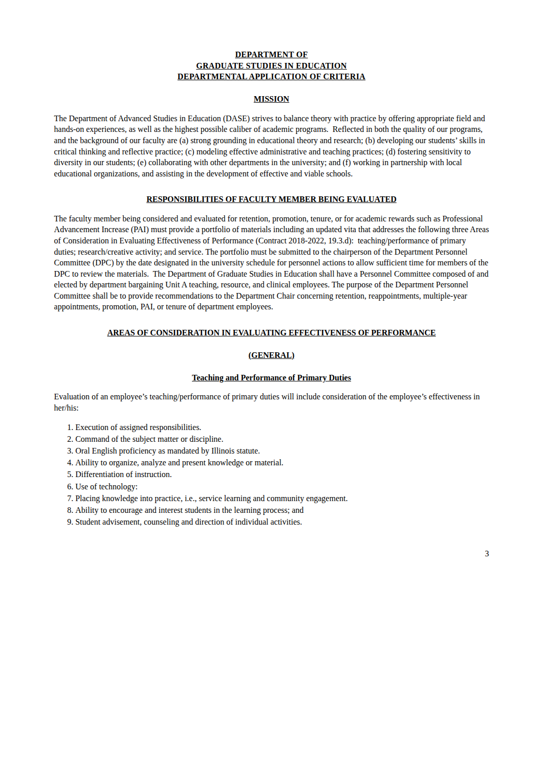DEPARTMENT OF
GRADUATE STUDIES IN EDUCATION
DEPARTMENTAL APPLICATION OF CRITERIA
MISSION
The Department of Advanced Studies in Education (DASE) strives to balance theory with practice by offering appropriate field and hands-on experiences, as well as the highest possible caliber of academic programs. Reflected in both the quality of our programs, and the background of our faculty are (a) strong grounding in educational theory and research; (b) developing our students’ skills in critical thinking and reflective practice; (c) modeling effective administrative and teaching practices; (d) fostering sensitivity to diversity in our students; (e) collaborating with other departments in the university; and (f) working in partnership with local educational organizations, and assisting in the development of effective and viable schools.
RESPONSIBILITIES OF FACULTY MEMBER BEING EVALUATED
The faculty member being considered and evaluated for retention, promotion, tenure, or for academic rewards such as Professional Advancement Increase (PAI) must provide a portfolio of materials including an updated vita that addresses the following three Areas of Consideration in Evaluating Effectiveness of Performance (Contract 2018-2022, 19.3.d): teaching/performance of primary duties; research/creative activity; and service. The portfolio must be submitted to the chairperson of the Department Personnel Committee (DPC) by the date designated in the university schedule for personnel actions to allow sufficient time for members of the DPC to review the materials. The Department of Graduate Studies in Education shall have a Personnel Committee composed of and elected by department bargaining Unit A teaching, resource, and clinical employees. The purpose of the Department Personnel Committee shall be to provide recommendations to the Department Chair concerning retention, reappointments, multiple-year appointments, promotion, PAI, or tenure of department employees.
AREAS OF CONSIDERATION IN EVALUATING EFFECTIVENESS OF PERFORMANCE
(GENERAL)
Teaching and Performance of Primary Duties
Evaluation of an employee’s teaching/performance of primary duties will include consideration of the employee’s effectiveness in her/his:
Execution of assigned responsibilities.
Command of the subject matter or discipline.
Oral English proficiency as mandated by Illinois statute.
Ability to organize, analyze and present knowledge or material.
Differentiation of instruction.
Use of technology:
Placing knowledge into practice, i.e., service learning and community engagement.
Ability to encourage and interest students in the learning process; and
Student advisement, counseling and direction of individual activities.
3